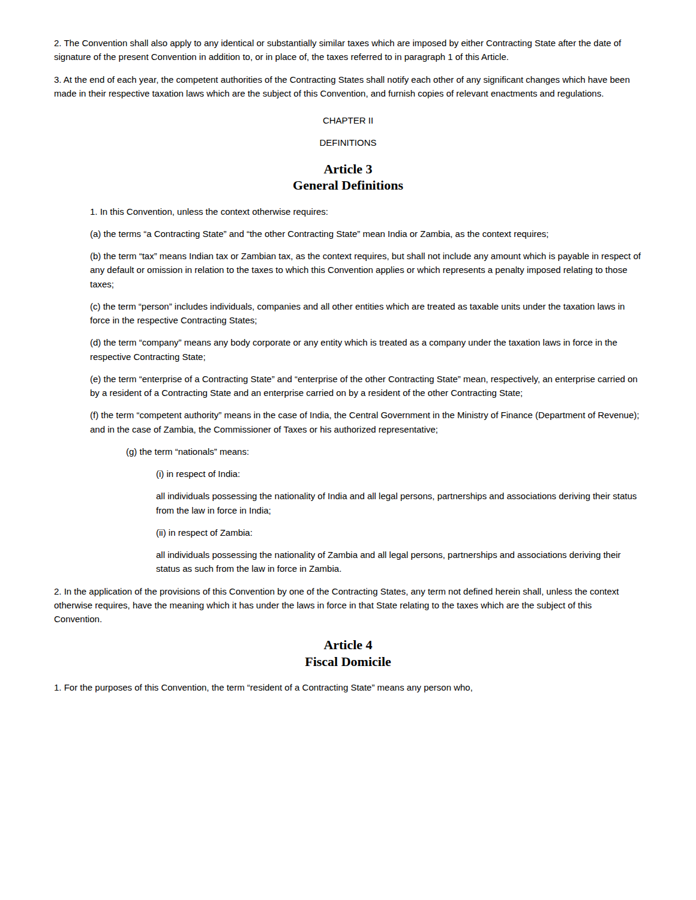2. The Convention shall also apply to any identical or substantially similar taxes which are imposed by either Contracting State after the date of signature of the present Convention in addition to, or in place of, the taxes referred to in paragraph 1 of this Article.
3. At the end of each year, the competent authorities of the Contracting States shall notify each other of any significant changes which have been made in their respective taxation laws which are the subject of this Convention, and furnish copies of relevant enactments and regulations.
CHAPTER II
DEFINITIONS
Article 3
General Definitions
1. In this Convention, unless the context otherwise requires:
(a) the terms “a Contracting State” and “the other Contracting State” mean India or Zambia, as the context requires;
(b) the term “tax” means Indian tax or Zambian tax, as the context requires, but shall not include any amount which is payable in respect of any default or omission in relation to the taxes to which this Convention applies or which represents a penalty imposed relating to those taxes;
(c) the term “person” includes individuals, companies and all other entities which are treated as taxable units under the taxation laws in force in the respective Contracting States;
(d) the term “company” means any body corporate or any entity which is treated as a company under the taxation laws in force in the respective Contracting State;
(e) the term “enterprise of a Contracting State” and “enterprise of the other Contracting State” mean, respectively, an enterprise carried on by a resident of a Contracting State and an enterprise carried on by a resident of the other Contracting State;
(f) the term “competent authority” means in the case of India, the Central Government in the Ministry of Finance (Department of Revenue); and in the case of Zambia, the Commissioner of Taxes or his authorized representative;
(g) the term “nationals” means:
(i) in respect of India:
all individuals possessing the nationality of India and all legal persons, partnerships and associations deriving their status from the law in force in India;
(ii) in respect of Zambia:
all individuals possessing the nationality of Zambia and all legal persons, partnerships and associations deriving their status as such from the law in force in Zambia.
2. In the application of the provisions of this Convention by one of the Contracting States, any term not defined herein shall, unless the context otherwise requires, have the meaning which it has under the laws in force in that State relating to the taxes which are the subject of this Convention.
Article 4
Fiscal Domicile
1. For the purposes of this Convention, the term “resident of a Contracting State” means any person who,